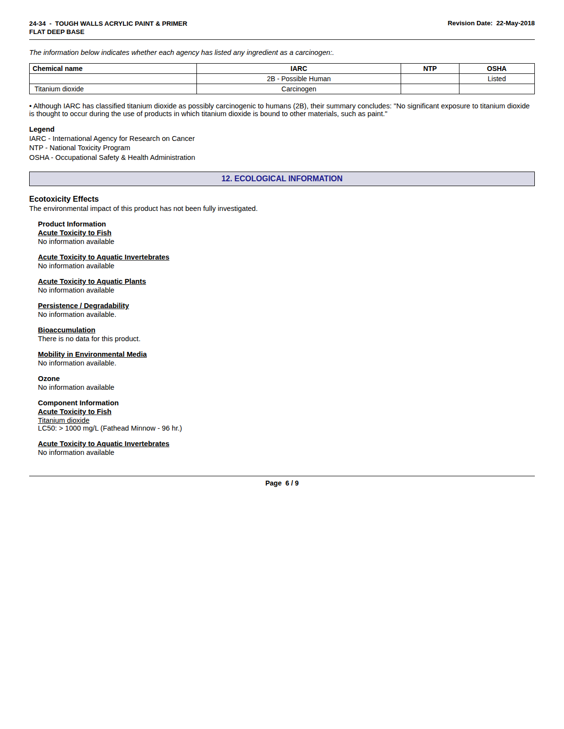24-34 - TOUGH WALLS ACRYLIC PAINT & PRIMER
FLAT DEEP BASE
Revision Date: 22-May-2018
The information below indicates whether each agency has listed any ingredient as a carcinogen:.
| Chemical name | IARC | NTP | OSHA |
| --- | --- | --- | --- |
| | 2B - Possible Human | | Listed |
| Titanium dioxide | Carcinogen | | |
• Although IARC has classified titanium dioxide as possibly carcinogenic to humans (2B), their summary concludes: "No significant exposure to titanium dioxide is thought to occur during the use of products in which titanium dioxide is bound to other materials, such as paint."
Legend
IARC - International Agency for Research on Cancer
NTP - National Toxicity Program
OSHA - Occupational Safety & Health Administration
12. ECOLOGICAL INFORMATION
Ecotoxicity Effects
The environmental impact of this product has not been fully investigated.
Product Information
Acute Toxicity to Fish
No information available
Acute Toxicity to Aquatic Invertebrates
No information available
Acute Toxicity to Aquatic Plants
No information available
Persistence / Degradability
No information available.
Bioaccumulation
There is no data for this product.
Mobility in Environmental Media
No information available.
Ozone
No information available
Component Information
Acute Toxicity to Fish
Titanium dioxide
LC50: > 1000 mg/L (Fathead Minnow - 96 hr.)
Acute Toxicity to Aquatic Invertebrates
No information available
Page 6 / 9